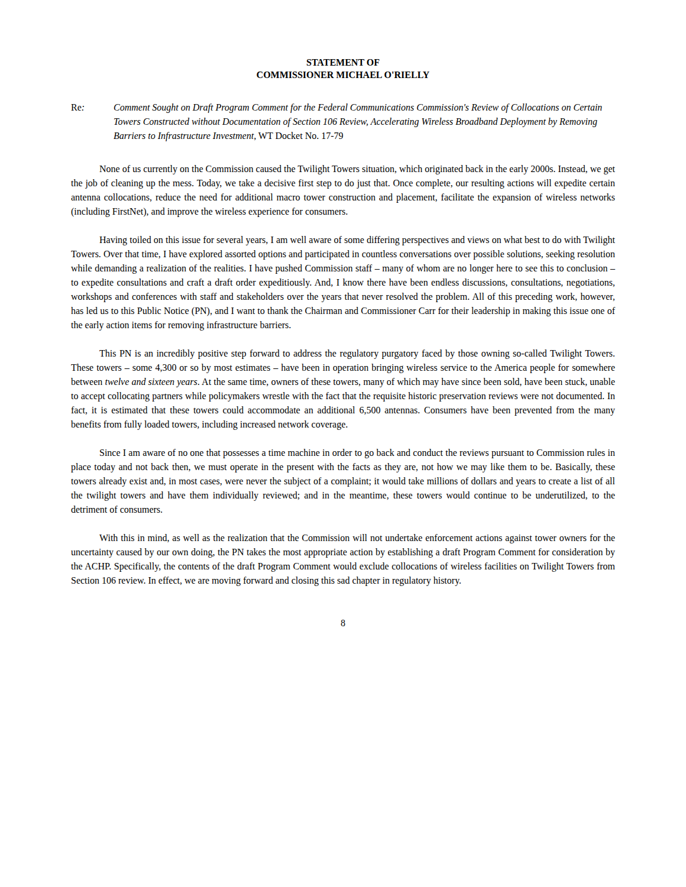STATEMENT OF
COMMISSIONER MICHAEL O'RIELLY
Re:
Comment Sought on Draft Program Comment for the Federal Communications Commission's Review of Collocations on Certain Towers Constructed without Documentation of Section 106 Review, Accelerating Wireless Broadband Deployment by Removing Barriers to Infrastructure Investment, WT Docket No. 17-79
None of us currently on the Commission caused the Twilight Towers situation, which originated back in the early 2000s. Instead, we get the job of cleaning up the mess. Today, we take a decisive first step to do just that. Once complete, our resulting actions will expedite certain antenna collocations, reduce the need for additional macro tower construction and placement, facilitate the expansion of wireless networks (including FirstNet), and improve the wireless experience for consumers.
Having toiled on this issue for several years, I am well aware of some differing perspectives and views on what best to do with Twilight Towers. Over that time, I have explored assorted options and participated in countless conversations over possible solutions, seeking resolution while demanding a realization of the realities. I have pushed Commission staff – many of whom are no longer here to see this to conclusion – to expedite consultations and craft a draft order expeditiously. And, I know there have been endless discussions, consultations, negotiations, workshops and conferences with staff and stakeholders over the years that never resolved the problem. All of this preceding work, however, has led us to this Public Notice (PN), and I want to thank the Chairman and Commissioner Carr for their leadership in making this issue one of the early action items for removing infrastructure barriers.
This PN is an incredibly positive step forward to address the regulatory purgatory faced by those owning so-called Twilight Towers. These towers – some 4,300 or so by most estimates – have been in operation bringing wireless service to the America people for somewhere between twelve and sixteen years. At the same time, owners of these towers, many of which may have since been sold, have been stuck, unable to accept collocating partners while policymakers wrestle with the fact that the requisite historic preservation reviews were not documented. In fact, it is estimated that these towers could accommodate an additional 6,500 antennas. Consumers have been prevented from the many benefits from fully loaded towers, including increased network coverage.
Since I am aware of no one that possesses a time machine in order to go back and conduct the reviews pursuant to Commission rules in place today and not back then, we must operate in the present with the facts as they are, not how we may like them to be. Basically, these towers already exist and, in most cases, were never the subject of a complaint; it would take millions of dollars and years to create a list of all the twilight towers and have them individually reviewed; and in the meantime, these towers would continue to be underutilized, to the detriment of consumers.
With this in mind, as well as the realization that the Commission will not undertake enforcement actions against tower owners for the uncertainty caused by our own doing, the PN takes the most appropriate action by establishing a draft Program Comment for consideration by the ACHP. Specifically, the contents of the draft Program Comment would exclude collocations of wireless facilities on Twilight Towers from Section 106 review. In effect, we are moving forward and closing this sad chapter in regulatory history.
8